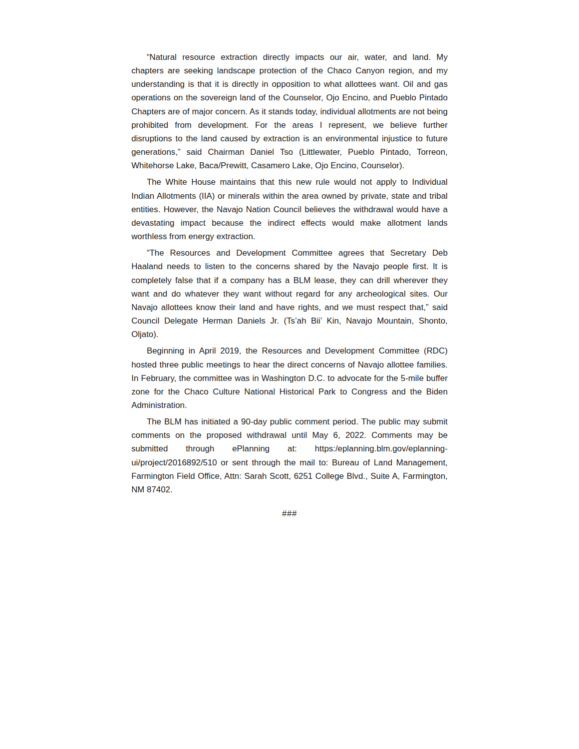“Natural resource extraction directly impacts our air, water, and land. My chapters are seeking landscape protection of the Chaco Canyon region, and my understanding is that it is directly in opposition to what allottees want. Oil and gas operations on the sovereign land of the Counselor, Ojo Encino, and Pueblo Pintado Chapters are of major concern. As it stands today, individual allotments are not being prohibited from development. For the areas I represent, we believe further disruptions to the land caused by extraction is an environmental injustice to future generations,” said Chairman Daniel Tso (Littlewater, Pueblo Pintado, Torreon, Whitehorse Lake, Baca/Prewitt, Casamero Lake, Ojo Encino, Counselor).
The White House maintains that this new rule would not apply to Individual Indian Allotments (IIA) or minerals within the area owned by private, state and tribal entities. However, the Navajo Nation Council believes the withdrawal would have a devastating impact because the indirect effects would make allotment lands worthless from energy extraction.
“The Resources and Development Committee agrees that Secretary Deb Haaland needs to listen to the concerns shared by the Navajo people first. It is completely false that if a company has a BLM lease, they can drill wherever they want and do whatever they want without regard for any archeological sites. Our Navajo allottees know their land and have rights, and we must respect that,” said Council Delegate Herman Daniels Jr. (Ts’ah Bii’ Kin, Navajo Mountain, Shonto, Oljato).
Beginning in April 2019, the Resources and Development Committee (RDC) hosted three public meetings to hear the direct concerns of Navajo allottee families. In February, the committee was in Washington D.C. to advocate for the 5-mile buffer zone for the Chaco Culture National Historical Park to Congress and the Biden Administration.
The BLM has initiated a 90-day public comment period. The public may submit comments on the proposed withdrawal until May 6, 2022. Comments may be submitted through ePlanning at: https:/eplanning.blm.gov/eplanning-ui/project/2016892/510 or sent through the mail to: Bureau of Land Management, Farmington Field Office, Attn: Sarah Scott, 6251 College Blvd., Suite A, Farmington, NM 87402.
###